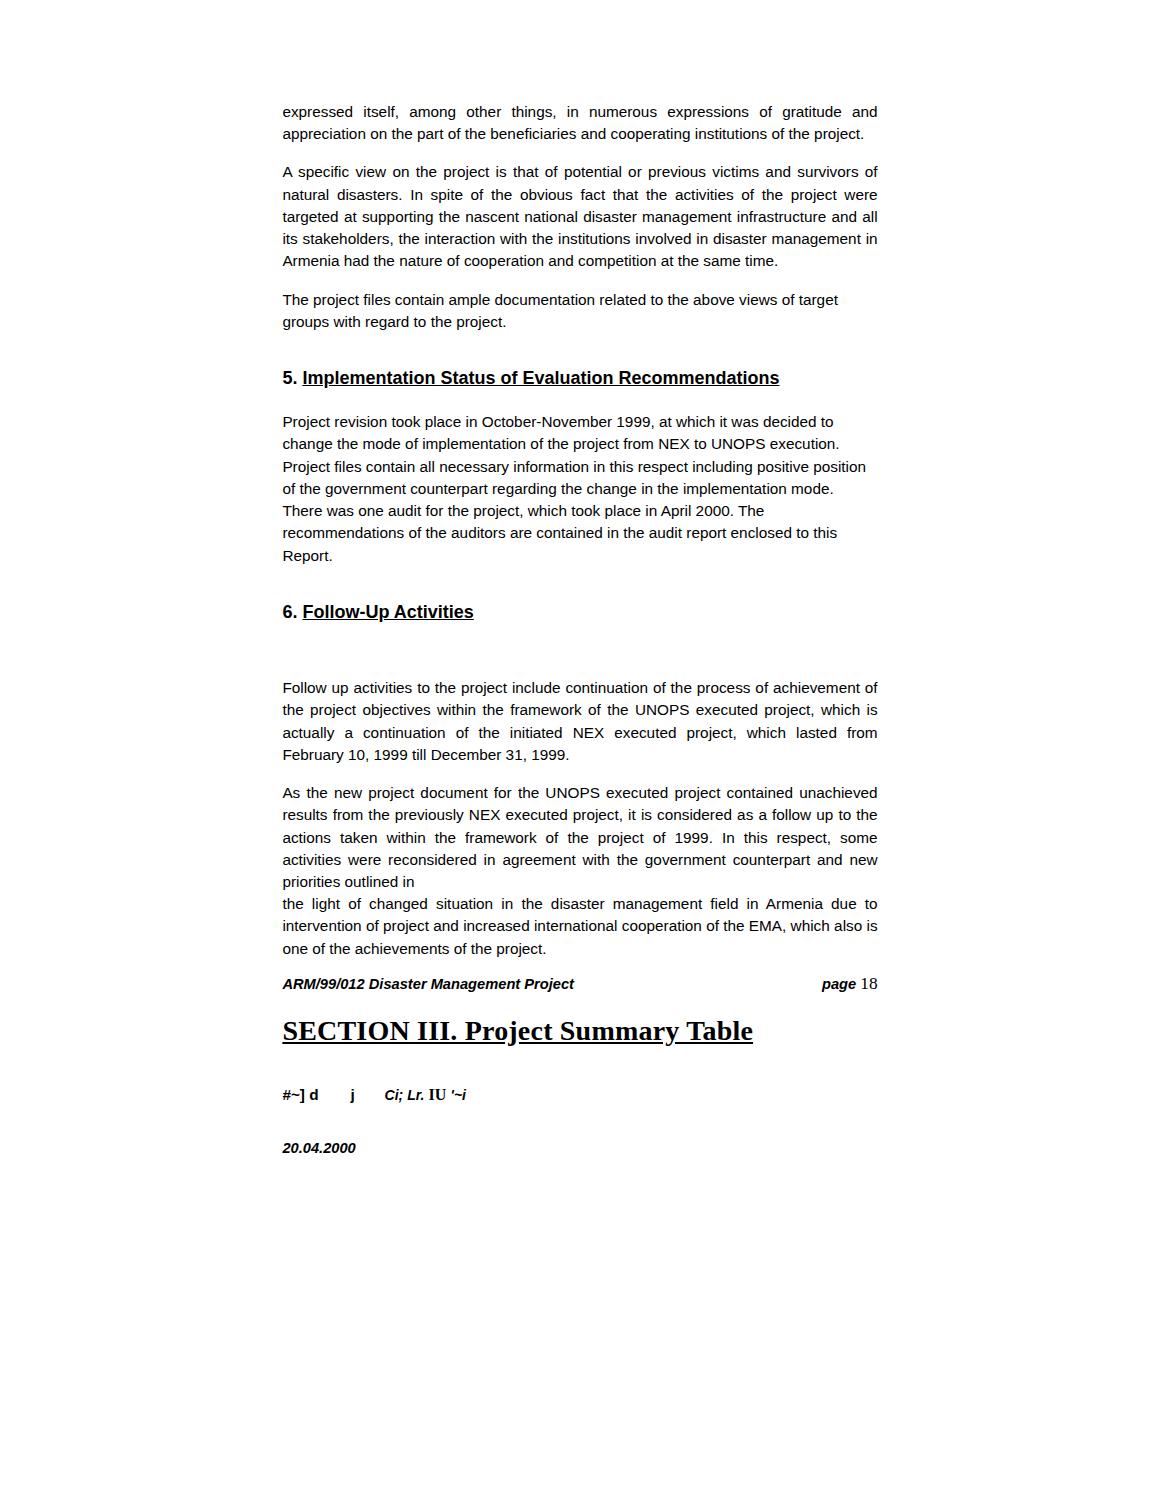expressed itself, among other things, in numerous expressions of gratitude and appreciation on the part of the beneficiaries and cooperating institutions of the project.
A specific view on the project is that of potential or previous victims and survivors of natural disasters. In spite of the obvious fact that the activities of the project were targeted at supporting the nascent national disaster management infrastructure and all its stakeholders, the interaction with the institutions involved in disaster management in Armenia had the nature of cooperation and competition at the same time.
The project files contain ample documentation related to the above views of target groups with regard to the project.
5. Implementation Status of Evaluation Recommendations
Project revision took place in October-November 1999, at which it was decided to change the mode of implementation of the project from NEX to UNOPS execution. Project files contain all necessary information in this respect including positive position of the government counterpart regarding the change in the implementation mode. There was one audit for the project, which took place in April 2000. The recommendations of the auditors are contained in the audit report enclosed to this Report.
6. Follow-Up Activities
Follow up activities to the project include continuation of the process of achievement of the project objectives within the framework of the UNOPS executed project, which is actually a continuation of the initiated NEX executed project, which lasted from February 10, 1999 till December 31, 1999.
As the new project document for the UNOPS executed project contained unachieved results from the previously NEX executed project, it is considered as a follow up to the actions taken within the framework of the project of 1999. In this respect, some activities were reconsidered in agreement with the government counterpart and new priorities outlined in
the light of changed situation in the disaster management field in Armenia due to intervention of project and increased international cooperation of the EMA, which also is one of the achievements of the project.
ARM/99/012 Disaster Management Project page 18
SECTION III. Project Summary Table
#~] d j Ci; Lr. IU '~i
20.04.2000